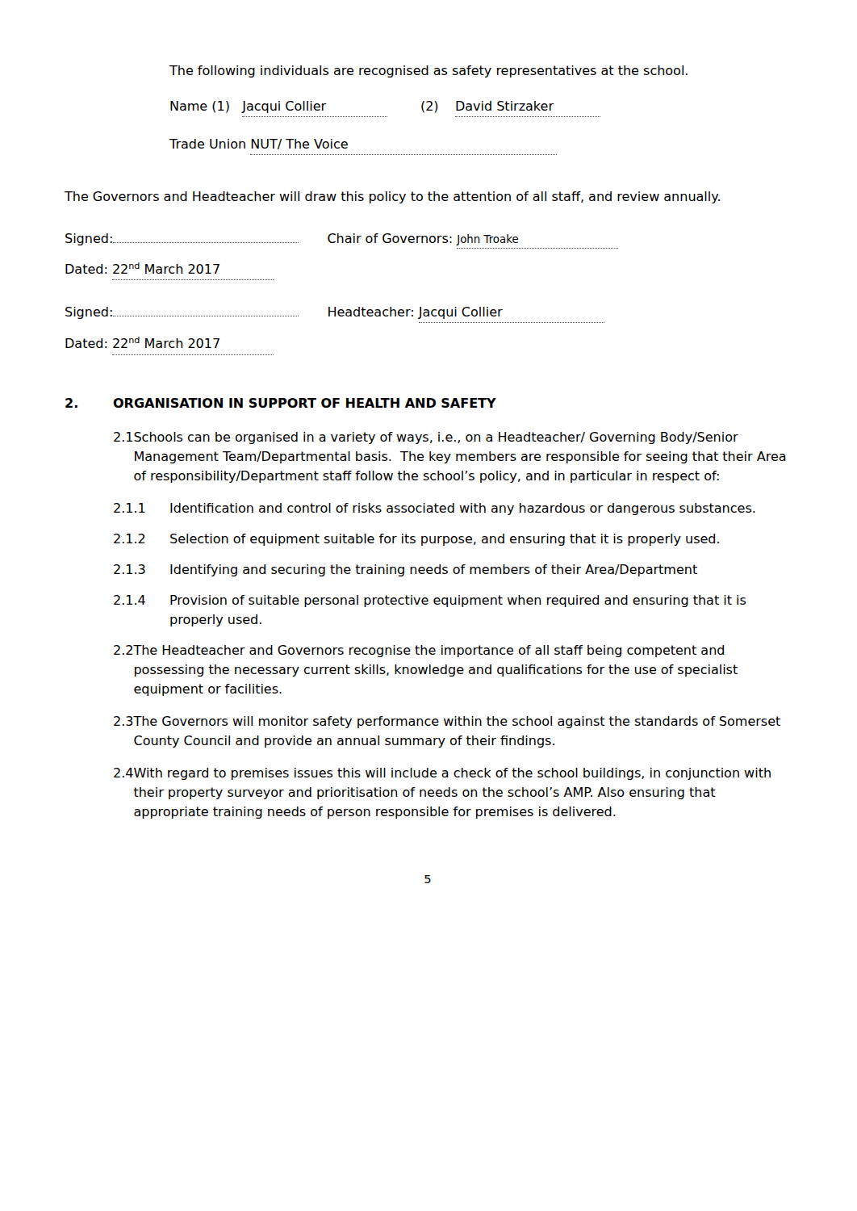The following individuals are recognised as safety representatives at the school.
Name (1) Jacqui Collier (2) David Stirzaker
Trade Union NUT/ The Voice
The Governors and Headteacher will draw this policy to the attention of all staff, and review annually.
Signed: Chair of Governors: John Troake
Dated: 22nd March 2017
Signed: Headteacher: Jacqui Collier
Dated: 22nd March 2017
2. ORGANISATION IN SUPPORT OF HEALTH AND SAFETY
2.1
Schools can be organised in a variety of ways, i.e., on a Headteacher/ Governing Body/Senior Management Team/Departmental basis. The key members are responsible for seeing that their Area of responsibility/Department staff follow the school’s policy, and in particular in respect of:
2.1.1
Identification and control of risks associated with any hazardous or dangerous substances.
2.1.2
Selection of equipment suitable for its purpose, and ensuring that it is properly used.
2.1.3
Identifying and securing the training needs of members of their Area/Department
2.1.4
Provision of suitable personal protective equipment when required and ensuring that it is properly used.
2.2
The Headteacher and Governors recognise the importance of all staff being competent and possessing the necessary current skills, knowledge and qualifications for the use of specialist equipment or facilities.
2.3
The Governors will monitor safety performance within the school against the standards of Somerset County Council and provide an annual summary of their findings.
2.4
With regard to premises issues this will include a check of the school buildings, in conjunction with their property surveyor and prioritisation of needs on the school’s AMP. Also ensuring that appropriate training needs of person responsible for premises is delivered.
5